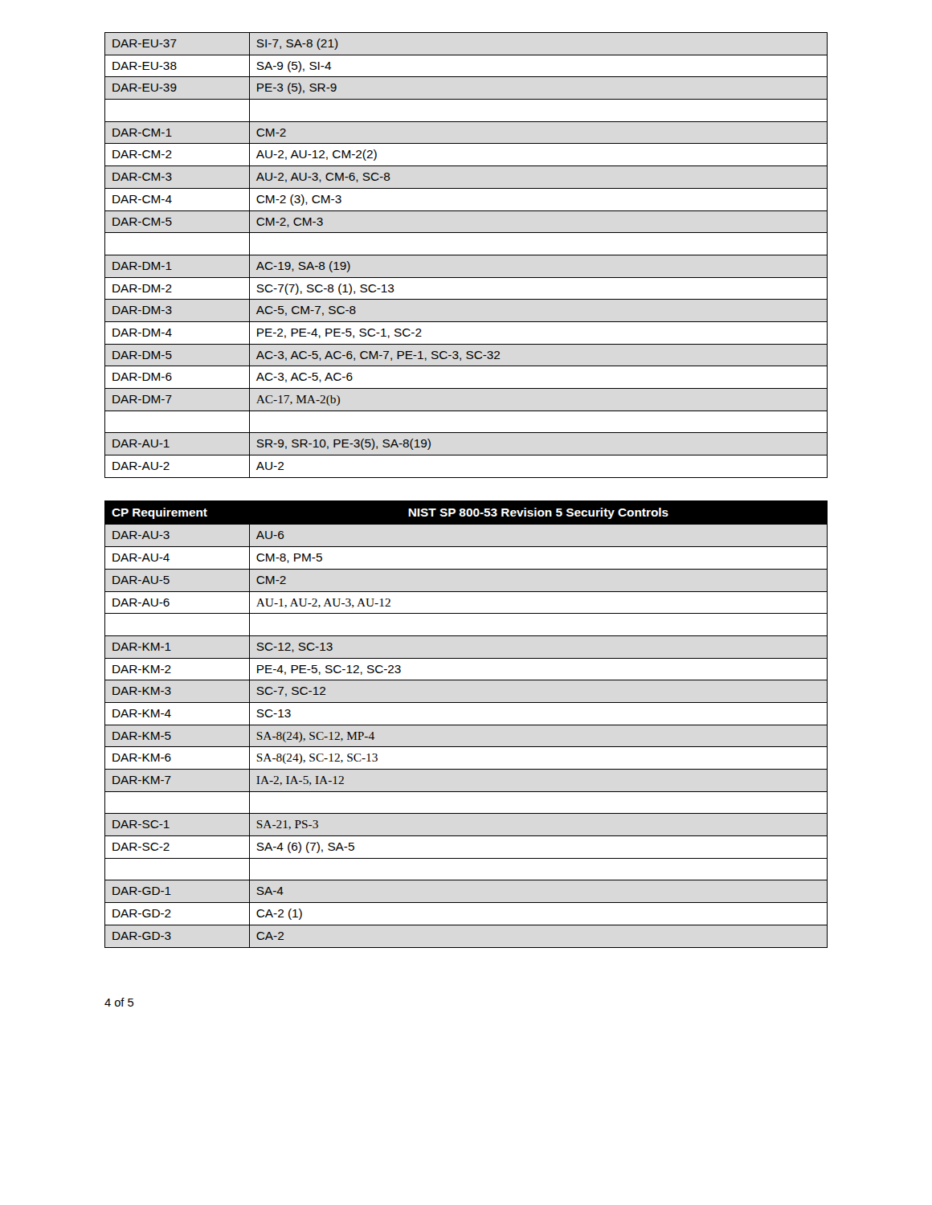| DAR-EU-37 | SI-7, SA-8 (21) |
| DAR-EU-38 | SA-9 (5), SI-4 |
| DAR-EU-39 | PE-3 (5), SR-9 |
| DAR-CM-1 | CM-2 |
| DAR-CM-2 | AU-2, AU-12, CM-2(2) |
| DAR-CM-3 | AU-2, AU-3, CM-6, SC-8 |
| DAR-CM-4 | CM-2 (3), CM-3 |
| DAR-CM-5 | CM-2, CM-3 |
| DAR-DM-1 | AC-19, SA-8 (19) |
| DAR-DM-2 | SC-7(7), SC-8 (1), SC-13 |
| DAR-DM-3 | AC-5, CM-7, SC-8 |
| DAR-DM-4 | PE-2, PE-4, PE-5, SC-1, SC-2 |
| DAR-DM-5 | AC-3, AC-5, AC-6, CM-7, PE-1, SC-3, SC-32 |
| DAR-DM-6 | AC-3, AC-5, AC-6 |
| DAR-DM-7 | AC-17, MA-2(b) |
| DAR-AU-1 | SR-9, SR-10, PE-3(5), SA-8(19) |
| DAR-AU-2 | AU-2 |
| CP Requirement | NIST SP 800-53 Revision 5 Security Controls |
| --- | --- |
| DAR-AU-3 | AU-6 |
| DAR-AU-4 | CM-8, PM-5 |
| DAR-AU-5 | CM-2 |
| DAR-AU-6 | AU-1, AU-2, AU-3, AU-12 |
| DAR-KM-1 | SC-12, SC-13 |
| DAR-KM-2 | PE-4, PE-5, SC-12, SC-23 |
| DAR-KM-3 | SC-7, SC-12 |
| DAR-KM-4 | SC-13 |
| DAR-KM-5 | SA-8(24), SC-12, MP-4 |
| DAR-KM-6 | SA-8(24), SC-12, SC-13 |
| DAR-KM-7 | IA-2, IA-5, IA-12 |
| DAR-SC-1 | SA-21, PS-3 |
| DAR-SC-2 | SA-4 (6) (7), SA-5 |
| DAR-GD-1 | SA-4 |
| DAR-GD-2 | CA-2 (1) |
| DAR-GD-3 | CA-2 |
4 of 5